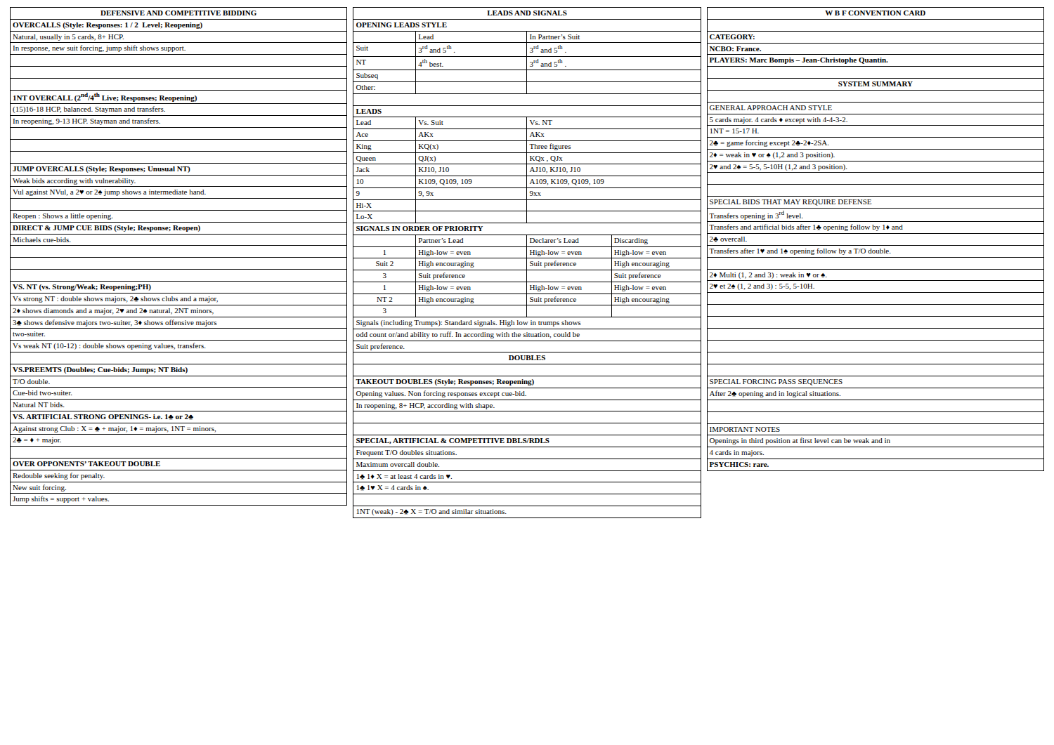| / DEFENSIVE AND COMPETITIVE BIDDING / / OVERCALLS (Style: Responses: 1 / 2 Level; Reopening) / / Natural, usually in 5 cards, 8+ HCP. / / In response, new suit forcing, jump shift shows support. / / 1NT OVERCALL (2 nd /4 th Live; Responses; Reopening) / / (15)16-18 HCP, balanced. Stayman and transfers. / / In reopening, 9-13 HCP. Stayman and transfers. / / JUMP OVERCALLS (Style; Responses; Unusual NT) / / Weak bids according with vulnerability. / / Vul against NVul, a 2♥ or 2♠ jump shows a intermediate hand. / / Reopen : Shows a little opening. / / DIRECT & JUMP CUE BIDS (Style; Response; Reopen) / / Michaels cue-bids. / / VS. NT (vs. Strong/Weak; Reopening;PH) / / Vs strong NT : double shows majors, 2♣ shows clubs and a major, / / 2♦ shows diamonds and a major, 2♥ and 2♠ natural, 2NT minors, / / 3♣ shows defensive majors two-suiter, 3♦ shows offensive majors / / two-suiter. / / Vs weak NT (10-12) : double shows opening values, transfers. / / VS.PREEMTS (Doubles; Cue-bids; Jumps; NT Bids) / / T/O double. / / Cue-bid two-suiter. / / Natural NT bids. / / VS. ARTIFICIAL STRONG OPENINGS- i.e. 1♣ or 2♣ / / Against strong Club : X = ♣ + major, 1♦ = majors, 1NT = minors, / / 2♣ = ♦ + major. / / OVER OPPONENTS’ TAKEOUT DOUBLE / / Redouble seeking for penalty. / / New suit forcing. / / Jump shifts = support + values. / | / LEADS AND SIGNALS / / OPENING LEADS STYLE / / / Lead / In Partner’s Suit / / Suit / 3 rd and 5 th . / 3 rd and 5 th . / / NT / 4 th best. / 3 rd and 5 th . / / Subseq / / / / Other: / / / / LEADS / / Lead / Vs. Suit / Vs. NT / / Ace / AKx / AKx / / King / KQ(x) / Three figures / / Queen / QJ(x) / KQx , QJx / / Jack / KJ10, J10 / AJ10, KJ10, J10 / / 10 / K109, Q109, 109 / A109, K109, Q109, 109 / / 9 / 9, 9x / 9xx / / Hi-X / / / / Lo-X / / / / SIGNALS IN ORDER OF PRIORITY / / / Partner’s Lead / Declarer’s Lead / Discarding / / 1 / High-low = even / High-low = even / High-low = even / / Suit 2 / High encouraging / Suit preference / High encouraging / / 3 / Suit preference / / Suit preference / / 1 / High-low = even / High-low = even / High-low = even / / NT 2 / High encouraging / Suit preference / High encouraging / / 3 / / / / / Signals (including Trumps): Standard signals. High low in trumps shows / / odd count or/and ability to ruff. In according with the situation, could be / / Suit preference. / / DOUBLES / / TAKEOUT DOUBLES (Style; Responses; Reopening) / / Opening values. Non forcing responses except cue-bid. / / In reopening, 8+ HCP, according with shape. / / SPECIAL, ARTIFICIAL & COMPETITIVE DBLS/RDLS / / Frequent T/O doubles situations. / / Maximum overcall double. / / 1♣ 1♦ X = at least 4 cards in ♥. / / 1♣ 1♥ X = 4 cards in ♠. / / 1NT (weak) - 2♣ X = T/O and similar situations. / | / W B F CONVENTION CARD / / CATEGORY: / / NCBO: France. / / PLAYERS: Marc Bompis – Jean-Christophe Quantin. / / SYSTEM SUMMARY / / GENERAL APPROACH AND STYLE / / 5 cards major. 4 cards ♦ except with 4-4-3-2. / / 1NT = 15-17 H. / / 2♣ = game forcing except 2♣-2♦-2SA. / / 2♦ = weak in ♥ or ♠ (1,2 and 3 position). / / 2♥ and 2♠ = 5-5, 5-10H (1,2 and 3 position). / / SPECIAL BIDS THAT MAY REQUIRE DEFENSE / / Transfers opening in 3 rd level. / / Transfers and artificial bids after 1♣ opening follow by 1♦ and / / 2♣ overcall. / / Transfers after 1♥ and 1♠ opening follow by a T/O double. / / 2♦ Multi (1, 2 and 3) : weak in ♥ or ♠. / / 2♥ et 2♠ (1, 2 and 3) : 5-5, 5-10H. / / SPECIAL FORCING PASS SEQUENCES / / After 2♣ opening and in logical situations. / / IMPORTANT NOTES / / Openings in third position at first level can be weak and in / / 4 cards in majors. / / PSYCHICS: rare. / |